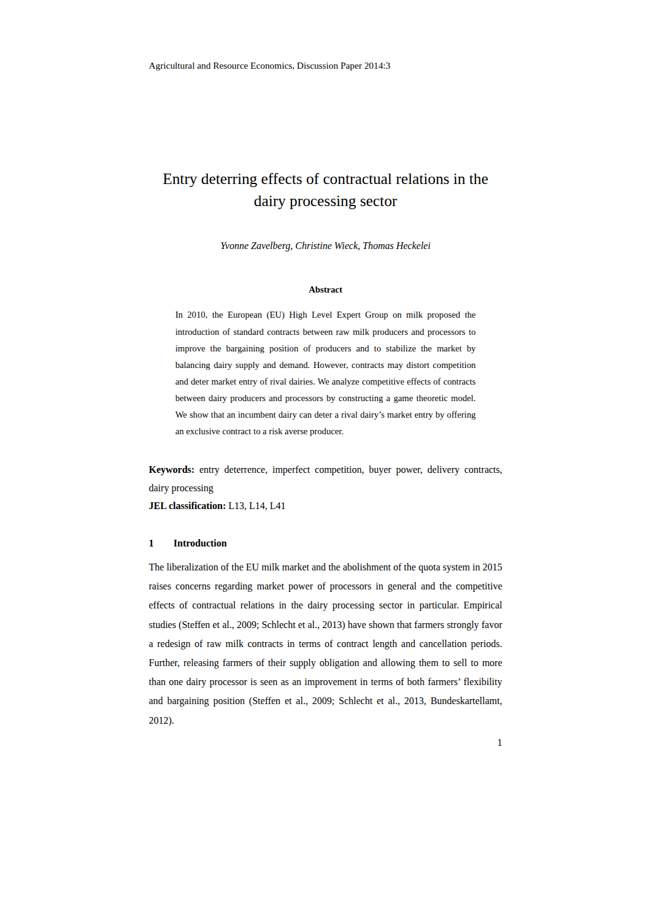Agricultural and Resource Economics, Discussion Paper 2014:3
Entry deterring effects of contractual relations in the
dairy processing sector
Yvonne Zavelberg, Christine Wieck, Thomas Heckelei
Abstract
In 2010, the European (EU) High Level Expert Group on milk proposed the introduction of standard contracts between raw milk producers and processors to improve the bargaining position of producers and to stabilize the market by balancing dairy supply and demand. However, contracts may distort competition and deter market entry of rival dairies. We analyze competitive effects of contracts between dairy producers and processors by constructing a game theoretic model. We show that an incumbent dairy can deter a rival dairy’s market entry by offering an exclusive contract to a risk averse producer.
Keywords: entry deterrence, imperfect competition, buyer power, delivery contracts, dairy processing
JEL classification: L13, L14, L41
1 Introduction
The liberalization of the EU milk market and the abolishment of the quota system in 2015 raises concerns regarding market power of processors in general and the competitive effects of contractual relations in the dairy processing sector in particular. Empirical studies (Steffen et al., 2009; Schlecht et al., 2013) have shown that farmers strongly favor a redesign of raw milk contracts in terms of contract length and cancellation periods. Further, releasing farmers of their supply obligation and allowing them to sell to more than one dairy processor is seen as an improvement in terms of both farmers’ flexibility and bargaining position (Steffen et al., 2009; Schlecht et al., 2013, Bundeskartellamt, 2012).
1